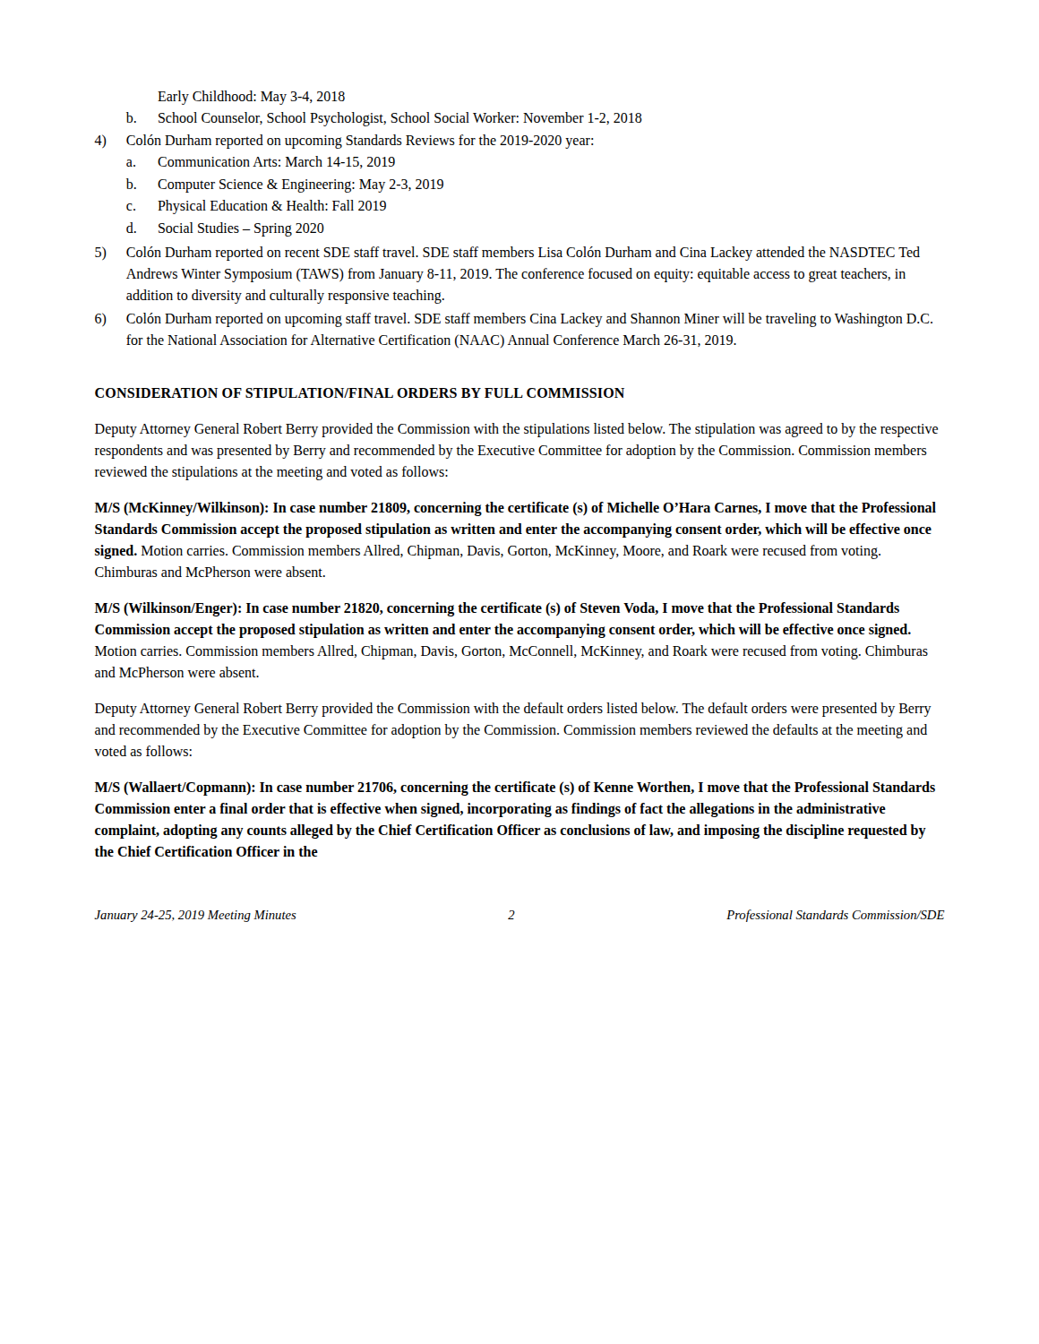Early Childhood: May 3-4, 2018
b. School Counselor, School Psychologist, School Social Worker: November 1-2, 2018
4) Colón Durham reported on upcoming Standards Reviews for the 2019-2020 year:
a. Communication Arts: March 14-15, 2019
b. Computer Science & Engineering: May 2-3, 2019
c. Physical Education & Health: Fall 2019
d. Social Studies – Spring 2020
5) Colón Durham reported on recent SDE staff travel. SDE staff members Lisa Colón Durham and Cina Lackey attended the NASDTEC Ted Andrews Winter Symposium (TAWS) from January 8-11, 2019. The conference focused on equity: equitable access to great teachers, in addition to diversity and culturally responsive teaching.
6) Colón Durham reported on upcoming staff travel. SDE staff members Cina Lackey and Shannon Miner will be traveling to Washington D.C. for the National Association for Alternative Certification (NAAC) Annual Conference March 26-31, 2019.
CONSIDERATION OF STIPULATION/FINAL ORDERS BY FULL COMMISSION
Deputy Attorney General Robert Berry provided the Commission with the stipulations listed below. The stipulation was agreed to by the respective respondents and was presented by Berry and recommended by the Executive Committee for adoption by the Commission. Commission members reviewed the stipulations at the meeting and voted as follows:
M/S (McKinney/Wilkinson): In case number 21809, concerning the certificate (s) of Michelle O’Hara Carnes, I move that the Professional Standards Commission accept the proposed stipulation as written and enter the accompanying consent order, which will be effective once signed. Motion carries. Commission members Allred, Chipman, Davis, Gorton, McKinney, Moore, and Roark were recused from voting. Chimburas and McPherson were absent.
M/S (Wilkinson/Enger): In case number 21820, concerning the certificate (s) of Steven Voda, I move that the Professional Standards Commission accept the proposed stipulation as written and enter the accompanying consent order, which will be effective once signed. Motion carries. Commission members Allred, Chipman, Davis, Gorton, McConnell, McKinney, and Roark were recused from voting. Chimburas and McPherson were absent.
Deputy Attorney General Robert Berry provided the Commission with the default orders listed below. The default orders were presented by Berry and recommended by the Executive Committee for adoption by the Commission. Commission members reviewed the defaults at the meeting and voted as follows:
M/S (Wallaert/Copmann): In case number 21706, concerning the certificate (s) of Kenne Worthen, I move that the Professional Standards Commission enter a final order that is effective when signed, incorporating as findings of fact the allegations in the administrative complaint, adopting any counts alleged by the Chief Certification Officer as conclusions of law, and imposing the discipline requested by the Chief Certification Officer in the
January 24-25, 2019 Meeting Minutes 2 Professional Standards Commission/SDE